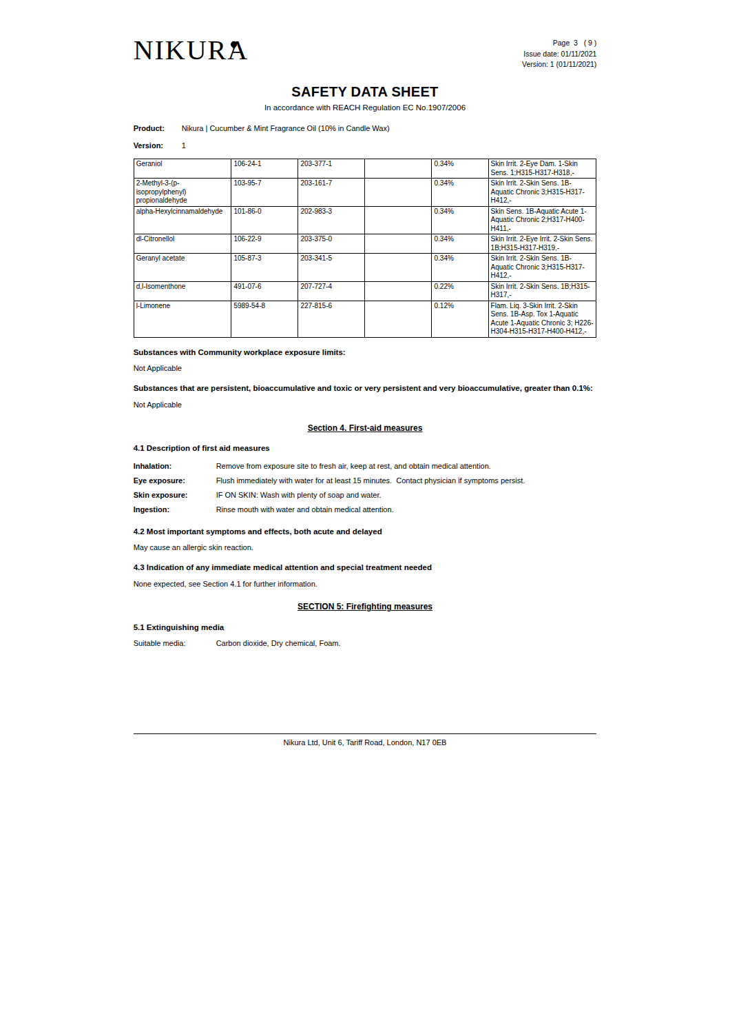NIKURA
Page 3 ( 9 )
Issue date: 01/11/2021
Version: 1 (01/11/2021)
SAFETY DATA SHEET
In accordance with REACH Regulation EC No.1907/2006
Product:
Nikura | Cucumber & Mint Fragrance Oil (10% in Candle Wax)
Version:
1
| Geraniol | 106-24-1 | 203-377-1 | | 0.34% | Skin Irrit. 2-Eye Dam. 1-Skin Sens. 1;H315-H317-H318,- |
| 2-Methyl-3-(p-isopropylphenyl) propionaldehyde | 103-95-7 | 203-161-7 | | 0.34% | Skin Irrit. 2-Skin Sens. 1B-Aquatic Chronic 3;H315-H317-H412,- |
| alpha-Hexylcinnamaldehyde | 101-86-0 | 202-983-3 | | 0.34% | Skin Sens. 1B-Aquatic Acute 1-Aquatic Chronic 2;H317-H400-H411,- |
| dl-Citronellol | 106-22-9 | 203-375-0 | | 0.34% | Skin Irrit. 2-Eye Irrit. 2-Skin Sens. 1B;H315-H317-H319,- |
| Geranyl acetate | 105-87-3 | 203-341-5 | | 0.34% | Skin Irrit. 2-Skin Sens. 1B-Aquatic Chronic 3;H315-H317-H412,- |
| d,l-Isomenthone | 491-07-6 | 207-727-4 | | 0.22% | Skin Irrit. 2-Skin Sens. 1B;H315-H317,- |
| l-Limonene | 5989-54-8 | 227-815-6 | | 0.12% | Flam. Liq. 3-Skin Irrit. 2-Skin Sens. 1B-Asp. Tox 1-Aquatic Acute 1-Aquatic Chronic 3; H226-H304-H315-H317-H400-H412,- |
Substances with Community workplace exposure limits:
Not Applicable
Substances that are persistent, bioaccumulative and toxic or very persistent and very bioaccumulative, greater than 0.1%:
Not Applicable
Section 4. First-aid measures
4.1 Description of first aid measures
| Inhalation: | Remove from exposure site to fresh air, keep at rest, and obtain medical attention. |
| Eye exposure: | Flush immediately with water for at least 15 minutes. Contact physician if symptoms persist. |
| Skin exposure: | IF ON SKIN: Wash with plenty of soap and water. |
| Ingestion: | Rinse mouth with water and obtain medical attention. |
4.2 Most important symptoms and effects, both acute and delayed
May cause an allergic skin reaction.
4.3 Indication of any immediate medical attention and special treatment needed
None expected, see Section 4.1 for further information.
SECTION 5: Firefighting measures
5.1 Extinguishing media
Suitable media:
Carbon dioxide, Dry chemical, Foam.
Nikura Ltd, Unit 6, Tariff Road, London, N17 0EB